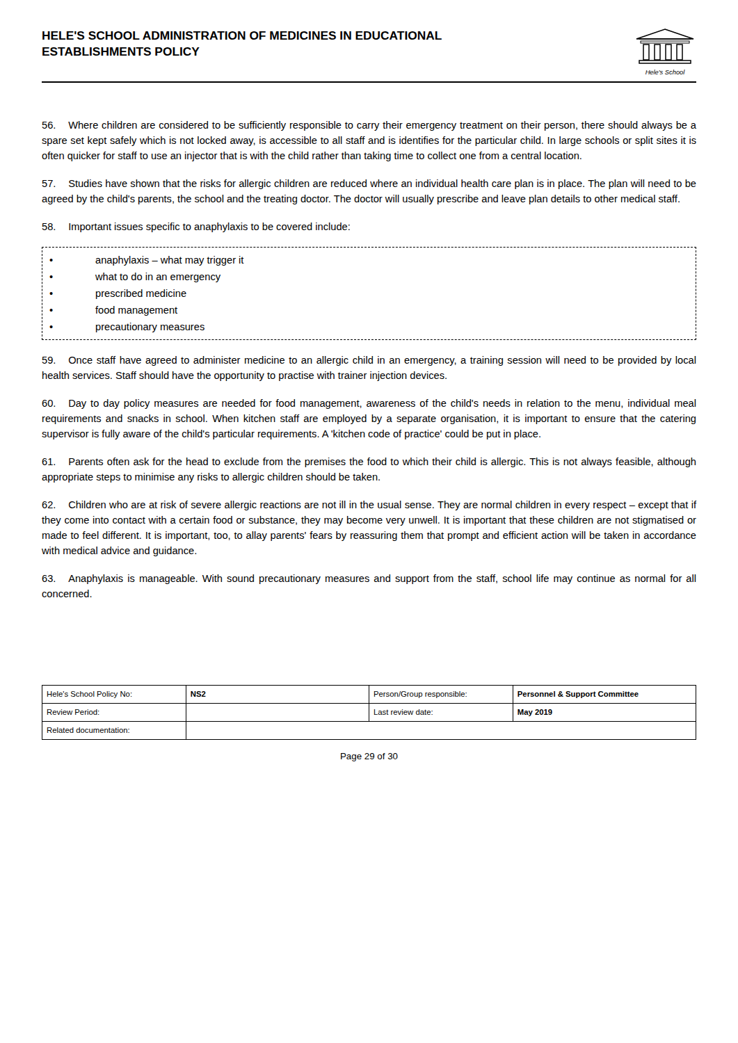Hele's School Administration of Medicines in Educational Establishments Policy
Hele's School
56. Where children are considered to be sufficiently responsible to carry their emergency treatment on their person, there should always be a spare set kept safely which is not locked away, is accessible to all staff and is identifies for the particular child. In large schools or split sites it is often quicker for staff to use an injector that is with the child rather than taking time to collect one from a central location.
57. Studies have shown that the risks for allergic children are reduced where an individual health care plan is in place. The plan will need to be agreed by the child's parents, the school and the treating doctor. The doctor will usually prescribe and leave plan details to other medical staff.
58. Important issues specific to anaphylaxis to be covered include:
•anaphylaxis – what may trigger it
•what to do in an emergency
•prescribed medicine
•food management
•precautionary measures
59. Once staff have agreed to administer medicine to an allergic child in an emergency, a training session will need to be provided by local health services. Staff should have the opportunity to practise with trainer injection devices.
60. Day to day policy measures are needed for food management, awareness of the child's needs in relation to the menu, individual meal requirements and snacks in school. When kitchen staff are employed by a separate organisation, it is important to ensure that the catering supervisor is fully aware of the child's particular requirements. A 'kitchen code of practice' could be put in place.
61. Parents often ask for the head to exclude from the premises the food to which their child is allergic. This is not always feasible, although appropriate steps to minimise any risks to allergic children should be taken.
62. Children who are at risk of severe allergic reactions are not ill in the usual sense. They are normal children in every respect – except that if they come into contact with a certain food or substance, they may become very unwell. It is important that these children are not stigmatised or made to feel different. It is important, too, to allay parents' fears by reassuring them that prompt and efficient action will be taken in accordance with medical advice and guidance.
63. Anaphylaxis is manageable. With sound precautionary measures and support from the staff, school life may continue as normal for all concerned.
| Hele's School Policy No: | NS2 | Person/Group responsible: | Personnel & Support Committee |
| Review Period: | | Last review date: | May 2019 |
| Related documentation: | |
Page 29 of 30